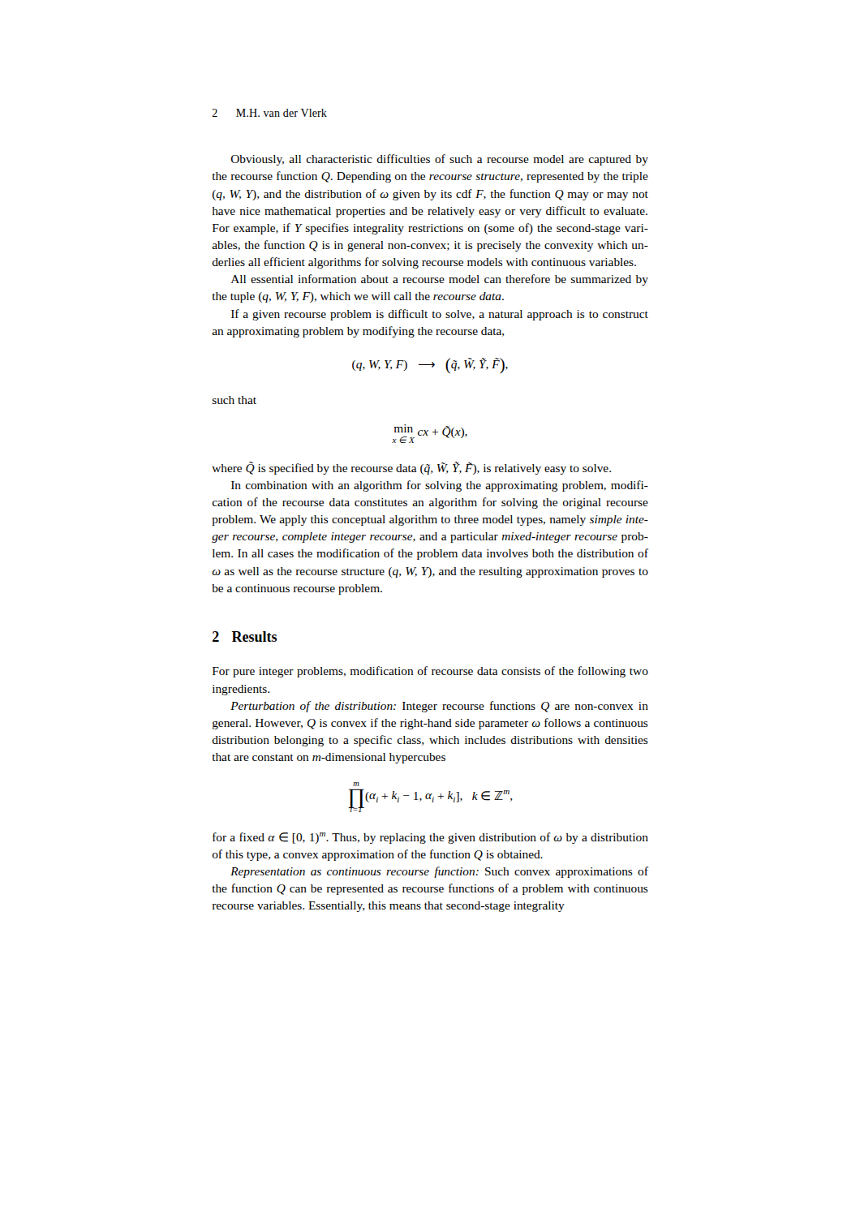2 M.H. van der Vlerk
Obviously, all characteristic difficulties of such a recourse model are captured by the recourse function Q. Depending on the recourse structure, represented by the triple (q, W, Y), and the distribution of ω given by its cdf F, the function Q may or may not have nice mathematical properties and be relatively easy or very difficult to evaluate. For example, if Y specifies integrality restrictions on (some of) the second-stage variables, the function Q is in general non-convex; it is precisely the convexity which underlies all efficient algorithms for solving recourse models with continuous variables.
All essential information about a recourse model can therefore be summarized by the tuple (q, W, Y, F), which we will call the recourse data.
If a given recourse problem is difficult to solve, a natural approach is to construct an approximating problem by modifying the recourse data,
(q, W, Y, F) ⟶ (q̃, W̃, Ỹ, F̃),
such that
min x ∈ X cx + Q̃(x),
where Q̃ is specified by the recourse data (q̃, W̃, Ỹ, F̃), is relatively easy to solve.
In combination with an algorithm for solving the approximating problem, modification of the recourse data constitutes an algorithm for solving the original recourse problem. We apply this conceptual algorithm to three model types, namely simple integer recourse, complete integer recourse, and a particular mixed-integer recourse problem. In all cases the modification of the problem data involves both the distribution of ω as well as the recourse structure (q, W, Y), and the resulting approximation proves to be a continuous recourse problem.
2 Results
For pure integer problems, modification of recourse data consists of the following two ingredients.
Perturbation of the distribution: Integer recourse functions Q are non-convex in general. However, Q is convex if the right-hand side parameter ω follows a continuous distribution belonging to a specific class, which includes distributions with densities that are constant on m-dimensional hypercubes
m∏i=1(αi + ki − 1, αi + ki], k ∈ ℤm,
for a fixed α ∈ [0, 1)m. Thus, by replacing the given distribution of ω by a distribution of this type, a convex approximation of the function Q is obtained.
Representation as continuous recourse function: Such convex approximations of the function Q can be represented as recourse functions of a problem with continuous recourse variables. Essentially, this means that second-stage integrality